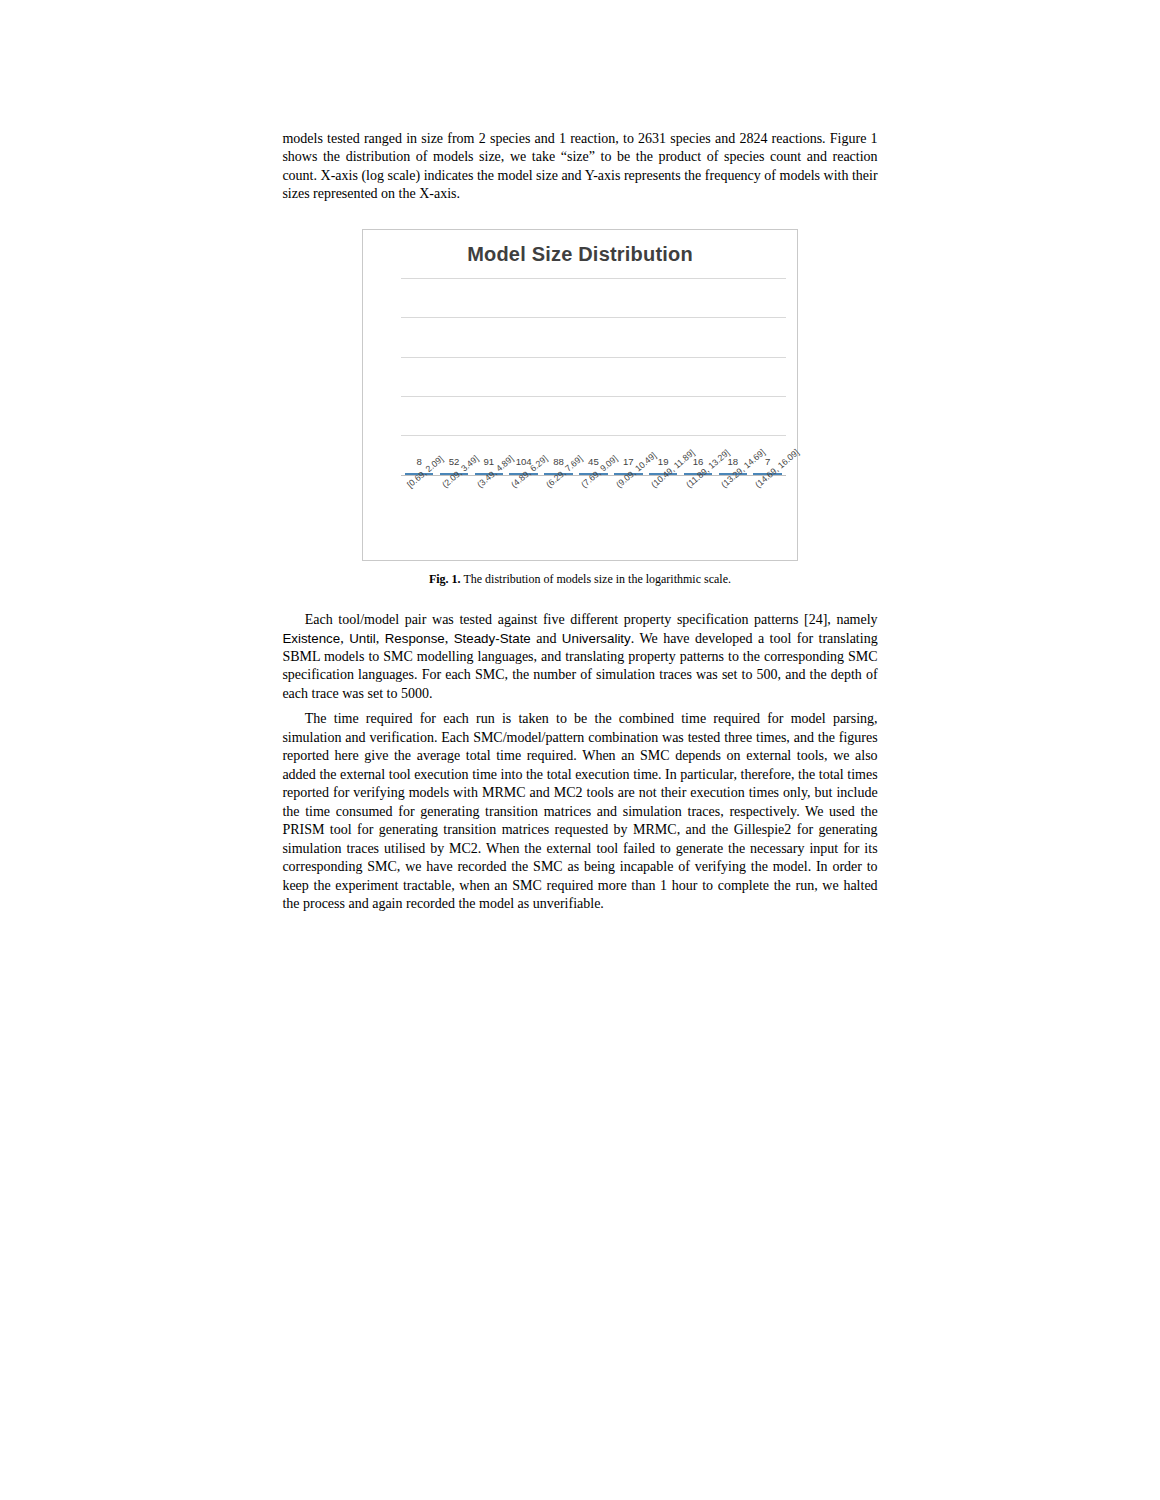models tested ranged in size from 2 species and 1 reaction, to 2631 species and 2824 reactions. Figure 1 shows the distribution of models size, we take “size” to be the product of species count and reaction count. X-axis (log scale) indicates the model size and Y-axis represents the frequency of models with their sizes represented on the X-axis.
Model Size Distribution
8
52
91
104
88
45
17
19
16
18
7
[0.69, 2.09]
(2.09, 3.49]
(3.49, 4.89]
(4.89, 6.29]
(6.29, 7.69]
(7.69, 9.09]
(9.09, 10.49]
(10.49, 11.89]
(11.89, 13.29]
(13.29, 14.69]
(14.69, 16.09]
Fig. 1. The distribution of models size in the logarithmic scale.
Each tool/model pair was tested against five different property specification patterns [24], namely Existence, Until, Response, Steady-State and Universality. We have developed a tool for translating SBML models to SMC modelling languages, and translating property patterns to the corresponding SMC specification languages. For each SMC, the number of simulation traces was set to 500, and the depth of each trace was set to 5000.
The time required for each run is taken to be the combined time required for model parsing, simulation and verification. Each SMC/model/pattern combination was tested three times, and the figures reported here give the average total time required. When an SMC depends on external tools, we also added the external tool execution time into the total execution time. In particular, therefore, the total times reported for verifying models with MRMC and MC2 tools are not their execution times only, but include the time consumed for generating transition matrices and simulation traces, respectively. We used the PRISM tool for generating transition matrices requested by MRMC, and the Gillespie2 for generating simulation traces utilised by MC2. When the external tool failed to generate the necessary input for its corresponding SMC, we have recorded the SMC as being incapable of verifying the model. In order to keep the experiment tractable, when an SMC required more than 1 hour to complete the run, we halted the process and again recorded the model as unverifiable.